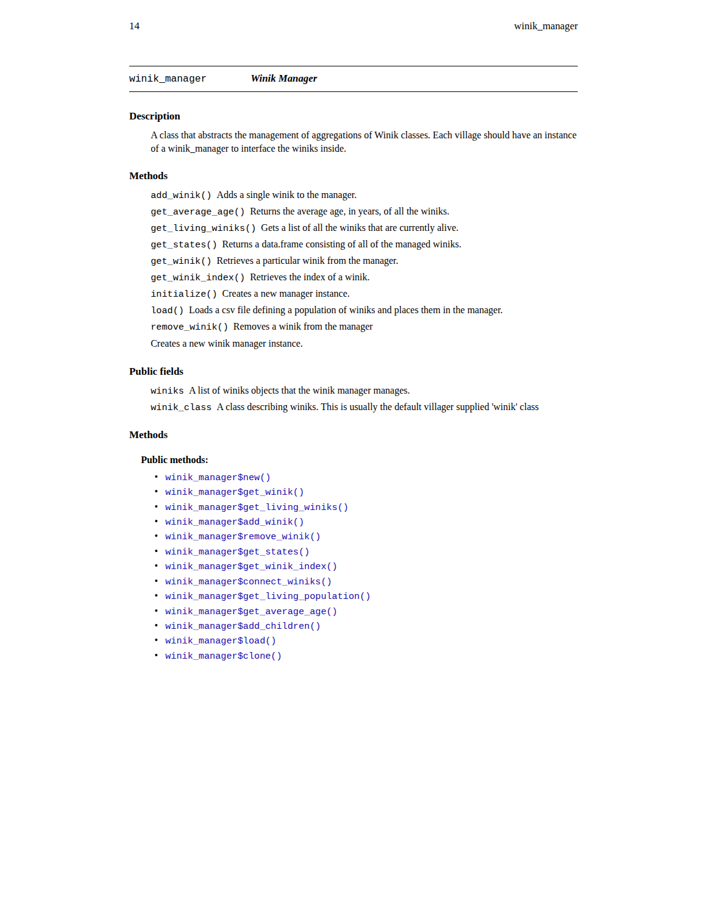14 winik_manager
winik_manager Winik Manager
Description
A class that abstracts the management of aggregations of Winik classes. Each village should have an instance of a winik_manager to interface the winiks inside.
Methods
add_winik()
Adds a single winik to the manager.
get_average_age()
Returns the average age, in years, of all the winiks.
get_living_winiks()
Gets a list of all the winiks that are currently alive.
get_states()
Returns a data.frame consisting of all of the managed winiks.
get_winik()
Retrieves a particular winik from the manager.
get_winik_index()
Retrieves the index of a winik.
initialize()
Creates a new manager instance.
load()
Loads a csv file defining a population of winiks and places them in the manager.
remove_winik()
Removes a winik from the manager
Creates a new winik manager instance.
Public fields
winiks
A list of winiks objects that the winik manager manages.
winik_class
A class describing winiks. This is usually the default villager supplied 'winik' class
Methods
Public methods:
winik_manager$new()
winik_manager$get_winik()
winik_manager$get_living_winiks()
winik_manager$add_winik()
winik_manager$remove_winik()
winik_manager$get_states()
winik_manager$get_winik_index()
winik_manager$connect_winiks()
winik_manager$get_living_population()
winik_manager$get_average_age()
winik_manager$add_children()
winik_manager$load()
winik_manager$clone()